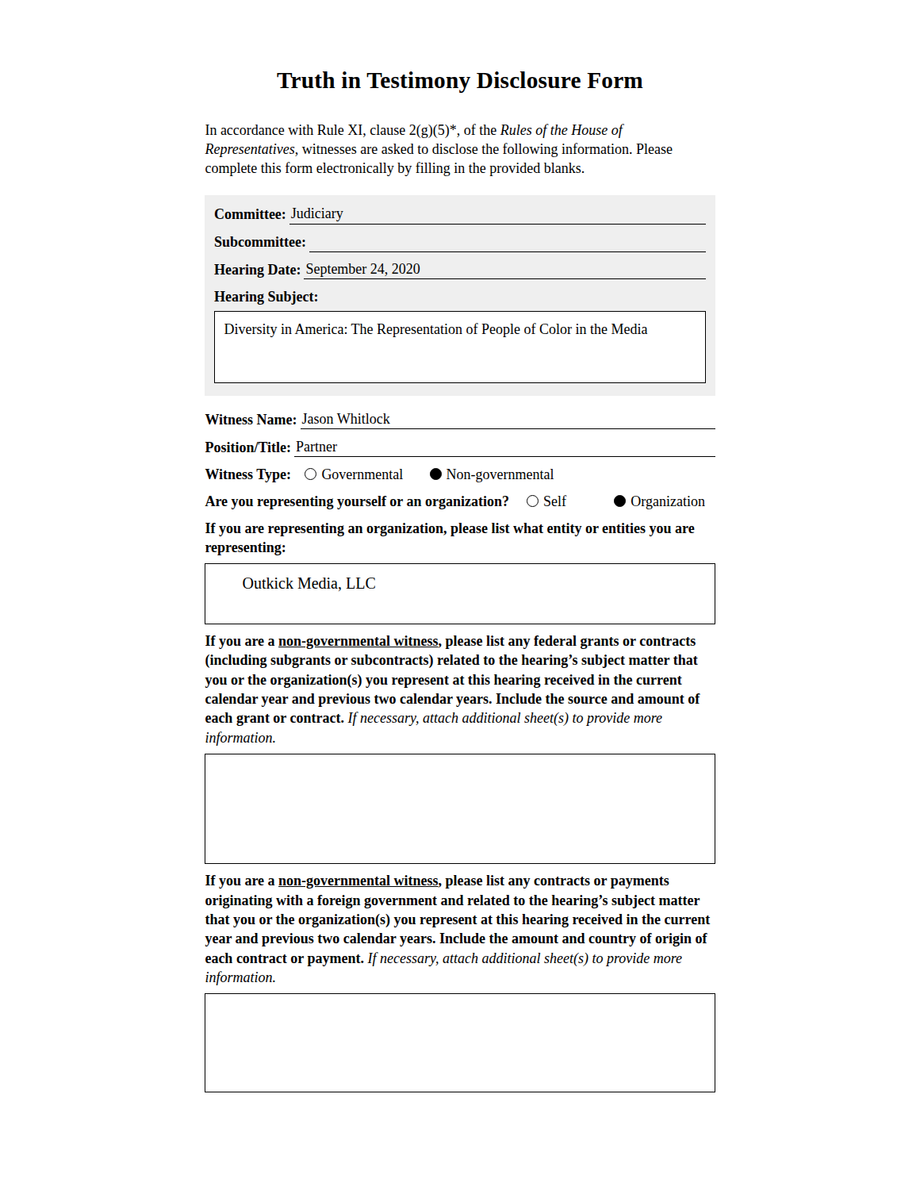Truth in Testimony Disclosure Form
In accordance with Rule XI, clause 2(g)(5)*, of the Rules of the House of Representatives, witnesses are asked to disclose the following information. Please complete this form electronically by filling in the provided blanks.
Committee: Judiciary
Subcommittee:
Hearing Date: September 24, 2020
Hearing Subject:
Diversity in America: The Representation of People of Color in the Media
Witness Name: Jason Whitlock
Position/Title: Partner
Witness Type: Governmental Non-governmental
Are you representing yourself or an organization? Self Organization
If you are representing an organization, please list what entity or entities you are representing:
Outkick Media, LLC
If you are a non-governmental witness, please list any federal grants or contracts (including subgrants or subcontracts) related to the hearing’s subject matter that you or the organization(s) you represent at this hearing received in the current calendar year and previous two calendar years. Include the source and amount of each grant or contract. If necessary, attach additional sheet(s) to provide more information.
If you are a non-governmental witness, please list any contracts or payments originating with a foreign government and related to the hearing’s subject matter that you or the organization(s) you represent at this hearing received in the current year and previous two calendar years. Include the amount and country of origin of each contract or payment. If necessary, attach additional sheet(s) to provide more information.